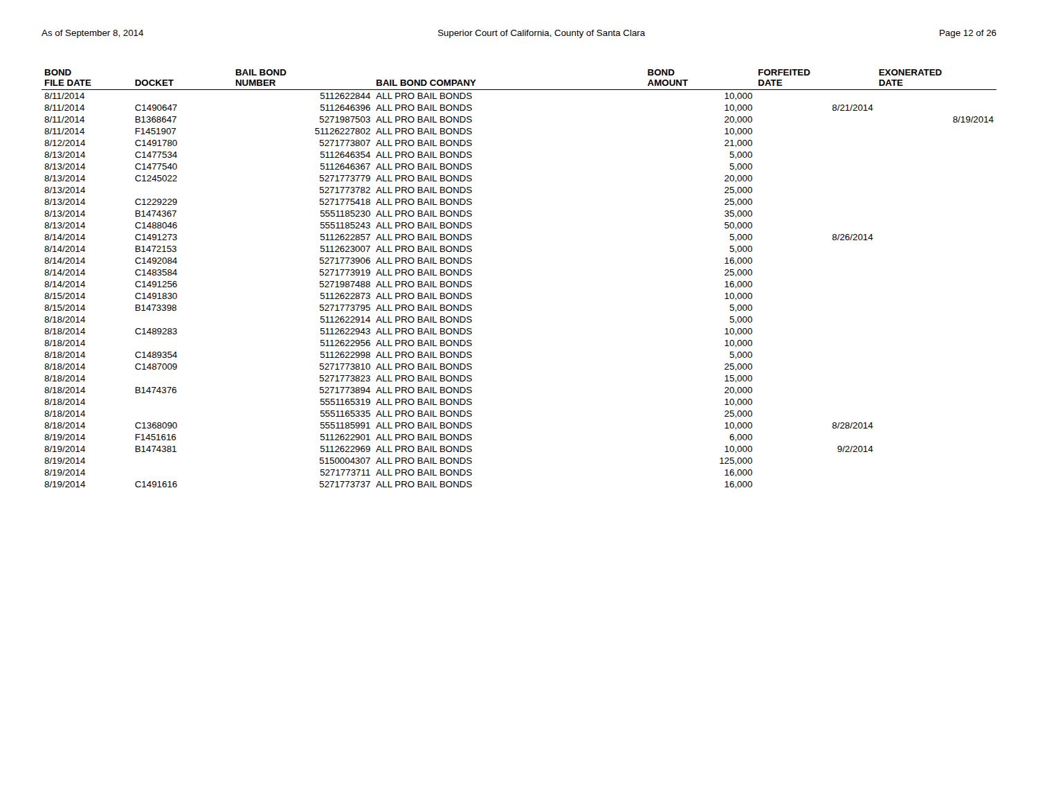As of September 8, 2014
Superior Court of California, County of Santa Clara
Page 12 of 26
| BOND FILE DATE | DOCKET | BAIL BOND NUMBER | BAIL BOND COMPANY | BOND AMOUNT | FORFEITED DATE | EXONERATED DATE |
| --- | --- | --- | --- | --- | --- | --- |
| 8/11/2014 | | 5112622844 | ALL PRO BAIL BONDS | 10,000 | | |
| 8/11/2014 | C1490647 | 5112646396 | ALL PRO BAIL BONDS | 10,000 | 8/21/2014 | |
| 8/11/2014 | B1368647 | 5271987503 | ALL PRO BAIL BONDS | 20,000 | | 8/19/2014 |
| 8/11/2014 | F1451907 | 51126227802 | ALL PRO BAIL BONDS | 10,000 | | |
| 8/12/2014 | C1491780 | 5271773807 | ALL PRO BAIL BONDS | 21,000 | | |
| 8/13/2014 | C1477534 | 5112646354 | ALL PRO BAIL BONDS | 5,000 | | |
| 8/13/2014 | C1477540 | 5112646367 | ALL PRO BAIL BONDS | 5,000 | | |
| 8/13/2014 | C1245022 | 5271773779 | ALL PRO BAIL BONDS | 20,000 | | |
| 8/13/2014 | | 5271773782 | ALL PRO BAIL BONDS | 25,000 | | |
| 8/13/2014 | C1229229 | 5271775418 | ALL PRO BAIL BONDS | 25,000 | | |
| 8/13/2014 | B1474367 | 5551185230 | ALL PRO BAIL BONDS | 35,000 | | |
| 8/13/2014 | C1488046 | 5551185243 | ALL PRO BAIL BONDS | 50,000 | | |
| 8/14/2014 | C1491273 | 5112622857 | ALL PRO BAIL BONDS | 5,000 | 8/26/2014 | |
| 8/14/2014 | B1472153 | 5112623007 | ALL PRO BAIL BONDS | 5,000 | | |
| 8/14/2014 | C1492084 | 5271773906 | ALL PRO BAIL BONDS | 16,000 | | |
| 8/14/2014 | C1483584 | 5271773919 | ALL PRO BAIL BONDS | 25,000 | | |
| 8/14/2014 | C1491256 | 5271987488 | ALL PRO BAIL BONDS | 16,000 | | |
| 8/15/2014 | C1491830 | 5112622873 | ALL PRO BAIL BONDS | 10,000 | | |
| 8/15/2014 | B1473398 | 5271773795 | ALL PRO BAIL BONDS | 5,000 | | |
| 8/18/2014 | | 5112622914 | ALL PRO BAIL BONDS | 5,000 | | |
| 8/18/2014 | C1489283 | 5112622943 | ALL PRO BAIL BONDS | 10,000 | | |
| 8/18/2014 | | 5112622956 | ALL PRO BAIL BONDS | 10,000 | | |
| 8/18/2014 | C1489354 | 5112622998 | ALL PRO BAIL BONDS | 5,000 | | |
| 8/18/2014 | C1487009 | 5271773810 | ALL PRO BAIL BONDS | 25,000 | | |
| 8/18/2014 | | 5271773823 | ALL PRO BAIL BONDS | 15,000 | | |
| 8/18/2014 | B1474376 | 5271773894 | ALL PRO BAIL BONDS | 20,000 | | |
| 8/18/2014 | | 5551165319 | ALL PRO BAIL BONDS | 10,000 | | |
| 8/18/2014 | | 5551165335 | ALL PRO BAIL BONDS | 25,000 | | |
| 8/18/2014 | C1368090 | 5551185991 | ALL PRO BAIL BONDS | 10,000 | 8/28/2014 | |
| 8/19/2014 | F1451616 | 5112622901 | ALL PRO BAIL BONDS | 6,000 | | |
| 8/19/2014 | B1474381 | 5112622969 | ALL PRO BAIL BONDS | 10,000 | 9/2/2014 | |
| 8/19/2014 | | 5150004307 | ALL PRO BAIL BONDS | 125,000 | | |
| 8/19/2014 | | 5271773711 | ALL PRO BAIL BONDS | 16,000 | | |
| 8/19/2014 | C1491616 | 5271773737 | ALL PRO BAIL BONDS | 16,000 | | |